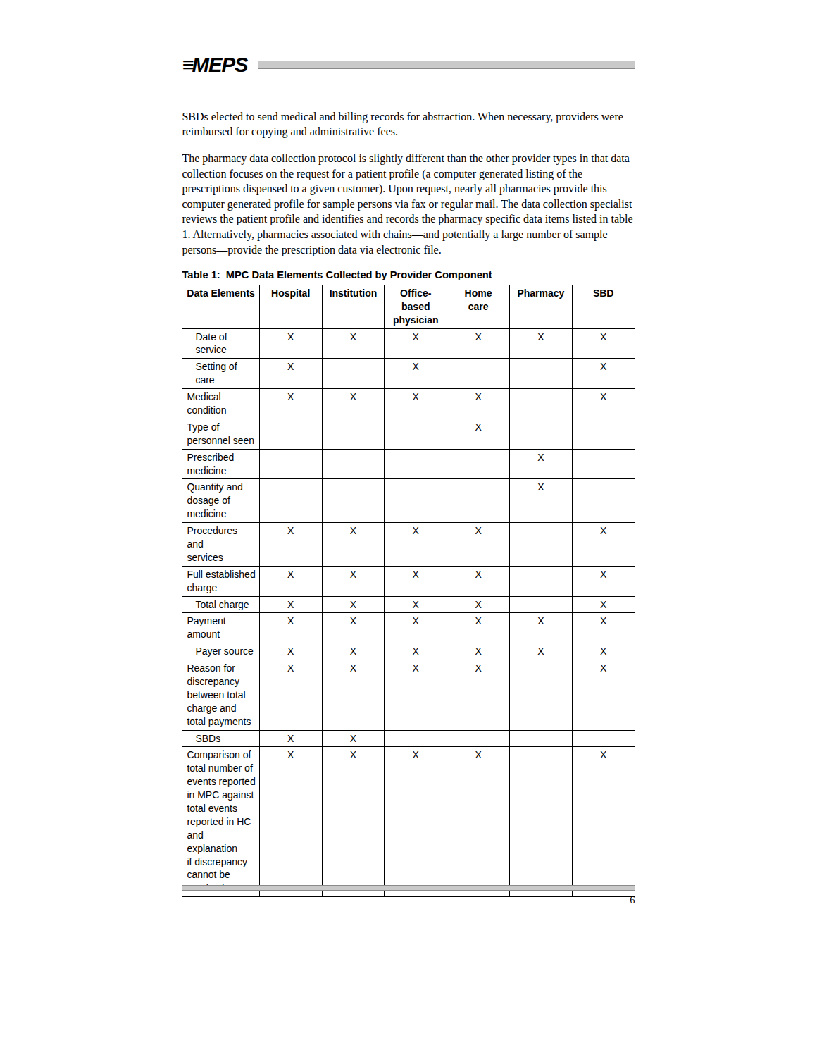≡MEPS
SBDs elected to send medical and billing records for abstraction. When necessary, providers were reimbursed for copying and administrative fees.
The pharmacy data collection protocol is slightly different than the other provider types in that data collection focuses on the request for a patient profile (a computer generated listing of the prescriptions dispensed to a given customer). Upon request, nearly all pharmacies provide this computer generated profile for sample persons via fax or regular mail. The data collection specialist reviews the patient profile and identifies and records the pharmacy specific data items listed in table 1. Alternatively, pharmacies associated with chains—and potentially a large number of sample persons—provide the prescription data via electronic file.
Table 1: MPC Data Elements Collected by Provider Component
| Data Elements | Hospital | Institution | Office- based physician | Home care | Pharmacy | SBD |
| --- | --- | --- | --- | --- | --- | --- |
| Date of service | X | X | X | X | X | X |
| Setting of care | X | | X | | | X |
| Medical condition | X | X | X | X | | X |
| Type of personnel seen | | | | X | | |
| Prescribed medicine | | | | | X | |
| Quantity and dosage of medicine | | | | | X | |
| Procedures and services | X | X | X | X | | X |
| Full established charge | X | X | X | X | | X |
| Total charge | X | X | X | X | | X |
| Payment amount | X | X | X | X | X | X |
| Payer source | X | X | X | X | X | X |
| Reason for discrepancy between total charge and total payments | X | X | X | X | | X |
| SBDs | X | X | | | | |
| Comparison of total number of events reported in MPC against total events reported in HC and explanation if discrepancy cannot be resolved | X | X | X | X | | X |
6